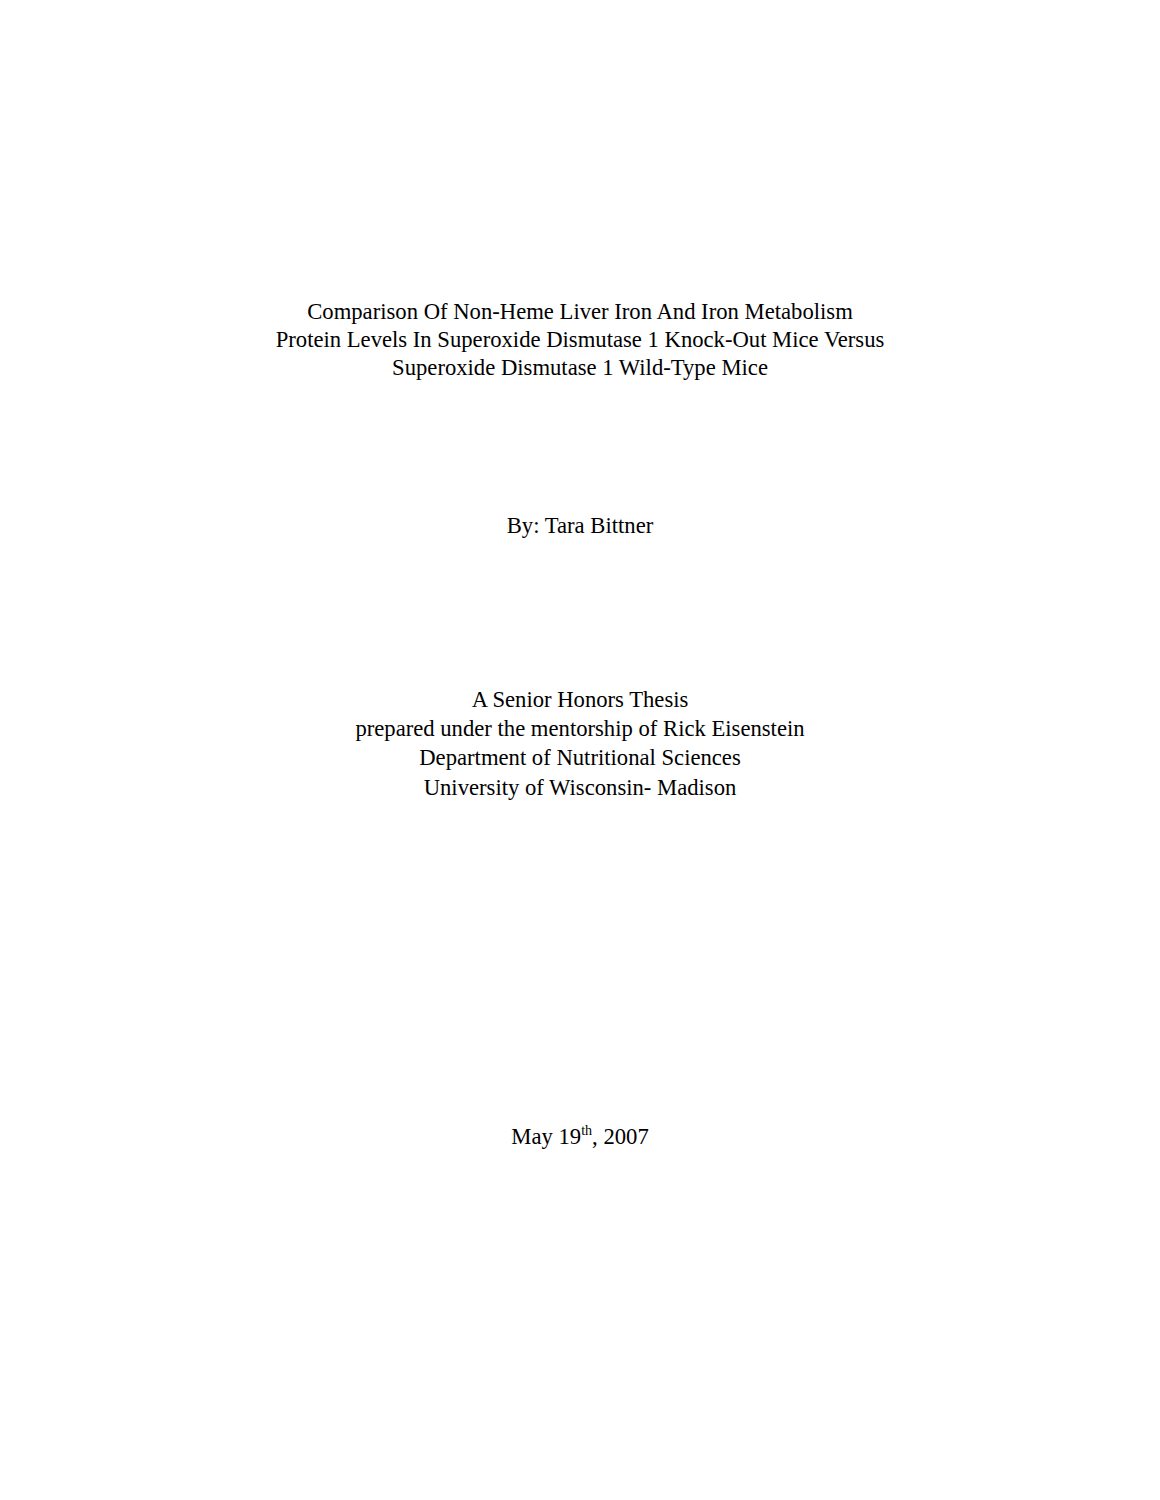Comparison Of Non-Heme Liver Iron And Iron Metabolism
Protein Levels In Superoxide Dismutase 1 Knock-Out Mice Versus
Superoxide Dismutase 1 Wild-Type Mice
By: Tara Bittner
A Senior Honors Thesis
prepared under the mentorship of Rick Eisenstein
Department of Nutritional Sciences
University of Wisconsin- Madison
May 19th, 2007